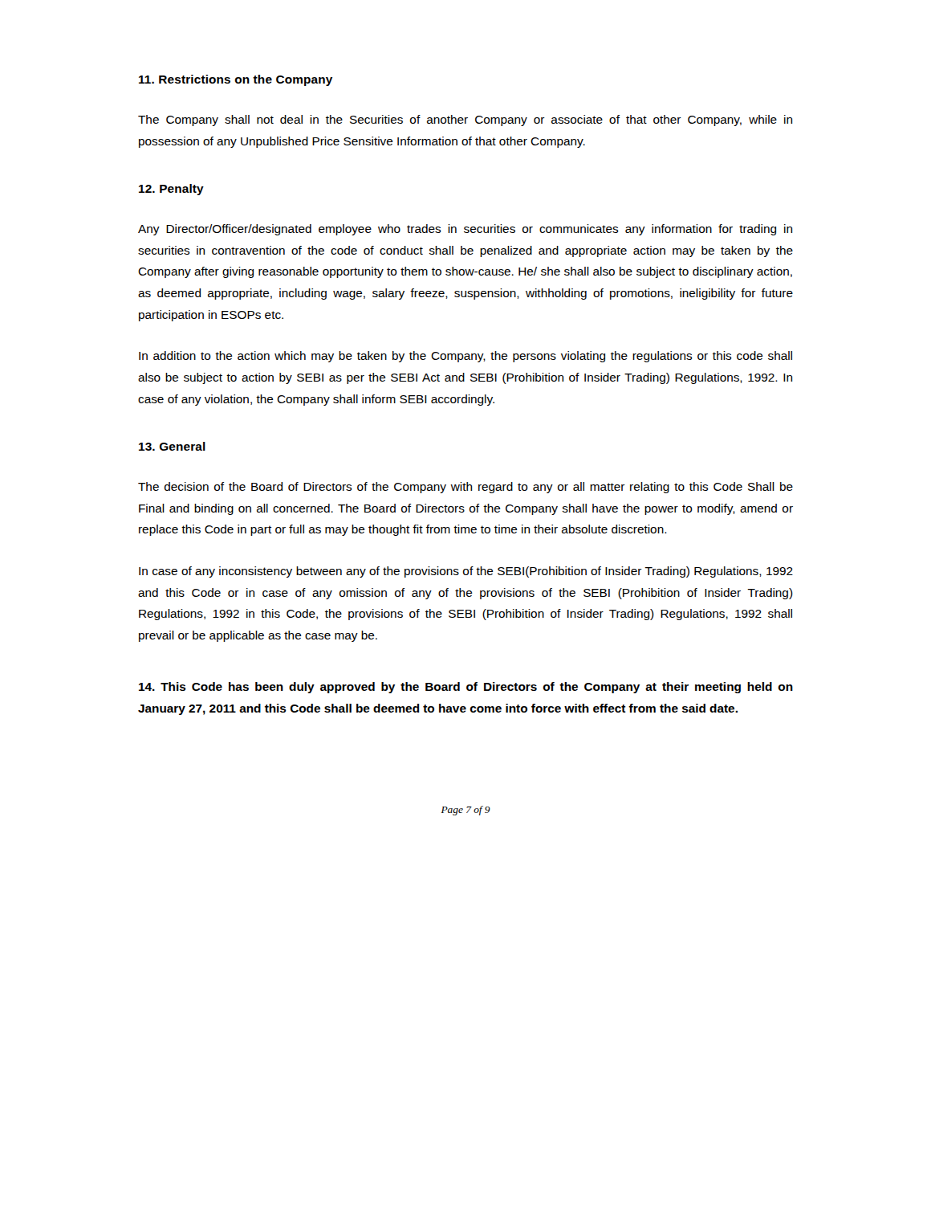11. Restrictions on the Company
The Company shall not deal in the Securities of another Company or associate of that other Company, while in possession of any Unpublished Price Sensitive Information of that other Company.
12. Penalty
Any Director/Officer/designated employee who trades in securities or communicates any information for trading in securities in contravention of the code of conduct shall be penalized and appropriate action may be taken by the Company after giving reasonable opportunity to them to show-cause. He/ she shall also be subject to disciplinary action, as deemed appropriate, including wage, salary freeze, suspension, withholding of promotions, ineligibility for future participation in ESOPs etc.
In addition to the action which may be taken by the Company, the persons violating the regulations or this code shall also be subject to action by SEBI as per the SEBI Act and SEBI (Prohibition of Insider Trading) Regulations, 1992. In case of any violation, the Company shall inform SEBI accordingly.
13. General
The decision of the Board of Directors of the Company with regard to any or all matter relating to this Code Shall be Final and binding on all concerned. The Board of Directors of the Company shall have the power to modify, amend or replace this Code in part or full as may be thought fit from time to time in their absolute discretion.
In case of any inconsistency between any of the provisions of the SEBI(Prohibition of Insider Trading) Regulations, 1992 and this Code or in case of any omission of any of the provisions of the SEBI (Prohibition of Insider Trading) Regulations, 1992 in this Code, the provisions of the SEBI (Prohibition of Insider Trading) Regulations, 1992 shall prevail or be applicable as the case may be.
14. This Code has been duly approved by the Board of Directors of the Company at their meeting held on January 27, 2011 and this Code shall be deemed to have come into force with effect from the said date.
Page 7 of 9